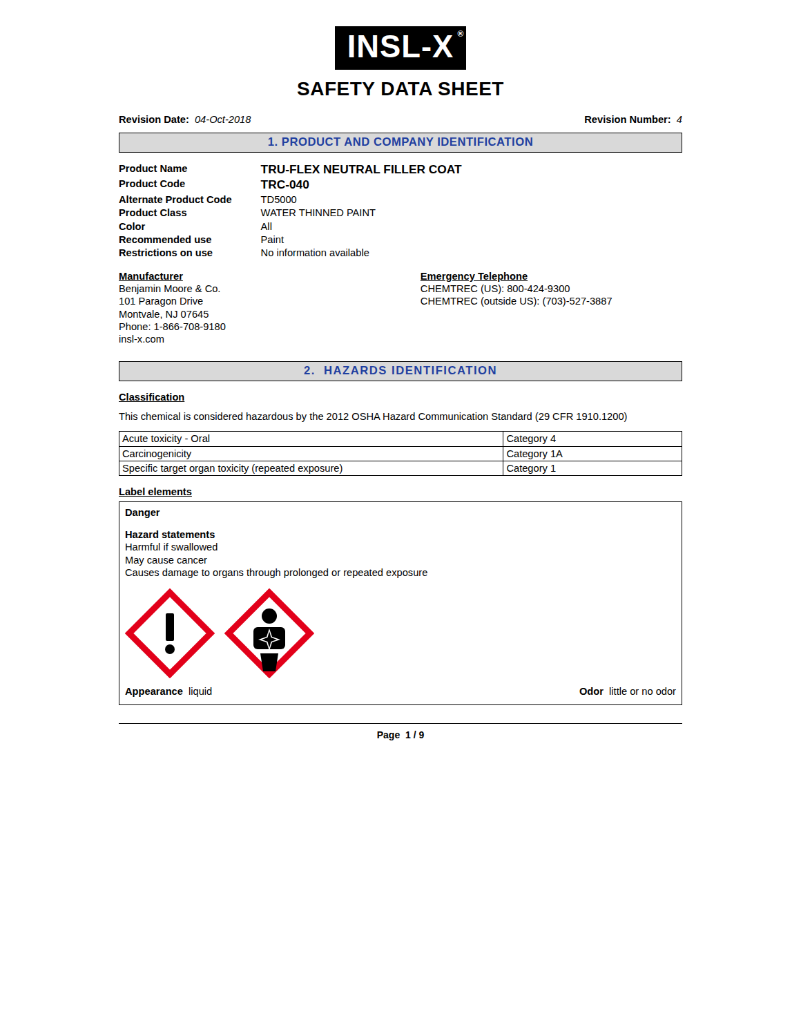INSL-X®
SAFETY DATA SHEET
Revision Date: 04-Oct-2018 Revision Number: 4
1. PRODUCT AND COMPANY IDENTIFICATION
| Product Name | TRU-FLEX NEUTRAL FILLER COAT |
| Product Code | TRC-040 |
| Alternate Product Code | TD5000 |
| Product Class | WATER THINNED PAINT |
| Color | All |
| Recommended use | Paint |
| Restrictions on use | No information available |
Manufacturer
Benjamin Moore & Co.
101 Paragon Drive
Montvale, NJ 07645
Phone: 1-866-708-9180
insl-x.com
Emergency Telephone
CHEMTREC (US): 800-424-9300
CHEMTREC (outside US): (703)-527-3887
2. HAZARDS IDENTIFICATION
Classification
This chemical is considered hazardous by the 2012 OSHA Hazard Communication Standard (29 CFR 1910.1200)
| Acute toxicity - Oral | Category 4 |
| Carcinogenicity | Category 1A |
| Specific target organ toxicity (repeated exposure) | Category 1 |
Label elements
Danger
Hazard statements
Harmful if swallowed
May cause cancer
Causes damage to organs through prolonged or repeated exposure
Appearance liquid Odor little or no odor
Page 1 / 9